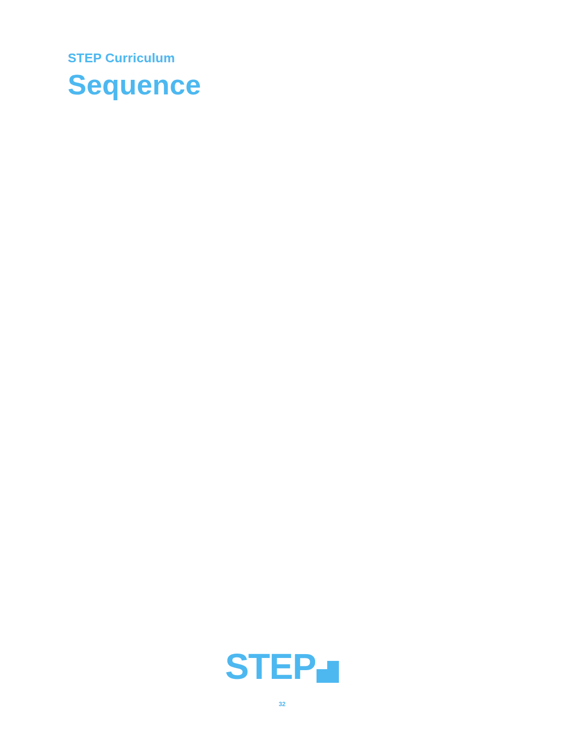STEP Curriculum
Sequence
STEP
32